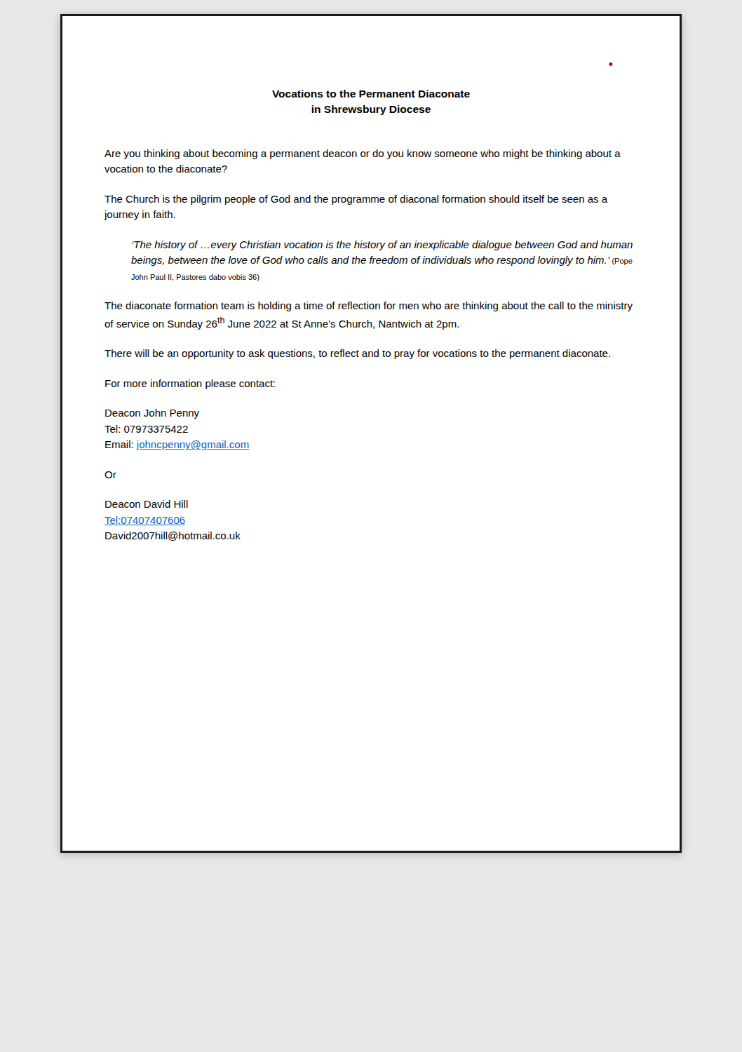•
Vocations to the Permanent Diaconate
in Shrewsbury Diocese
Are you thinking about becoming a permanent deacon or do you know someone who might be thinking about a vocation to the diaconate?
The Church is the pilgrim people of God and the programme of diaconal formation should itself be seen as a journey in faith.
‘The history of …every Christian vocation is the history of an inexplicable dialogue between God and human beings, between the love of God who calls and the freedom of individuals who respond lovingly to him.’ (Pope John Paul II, Pastores dabo vobis 36)
The diaconate formation team is holding a time of reflection for men who are thinking about the call to the ministry of service on Sunday 26th June 2022 at St Anne’s Church, Nantwich at 2pm.
There will be an opportunity to ask questions, to reflect and to pray for vocations to the permanent diaconate.
For more information please contact:
Deacon John Penny
Tel: 07973375422
Email: johncpenny@gmail.com
Or
Deacon David Hill
Tel:07407407606
David2007hill@hotmail.co.uk